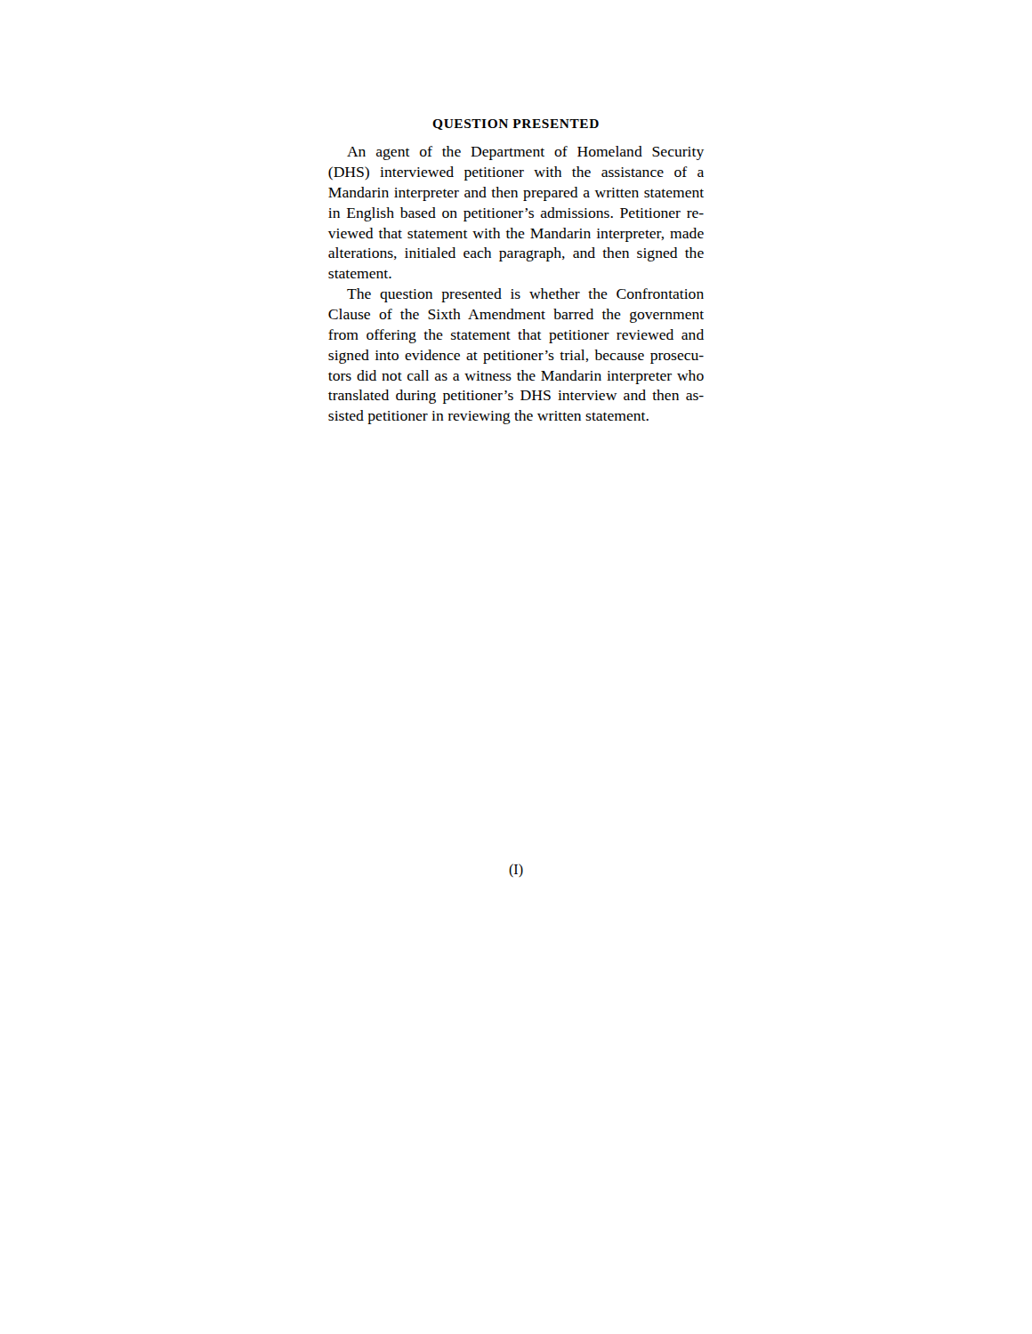Question Presented
An agent of the Department of Homeland Security (DHS) interviewed petitioner with the assistance of a Mandarin interpreter and then prepared a written statement in English based on petitioner’s admissions. Petitioner reviewed that statement with the Mandarin interpreter, made alterations, initialed each paragraph, and then signed the statement.
The question presented is whether the Confrontation Clause of the Sixth Amendment barred the government from offering the statement that petitioner reviewed and signed into evidence at petitioner’s trial, because prosecutors did not call as a witness the Mandarin interpreter who translated during petitioner’s DHS interview and then assisted petitioner in reviewing the written statement.
(I)